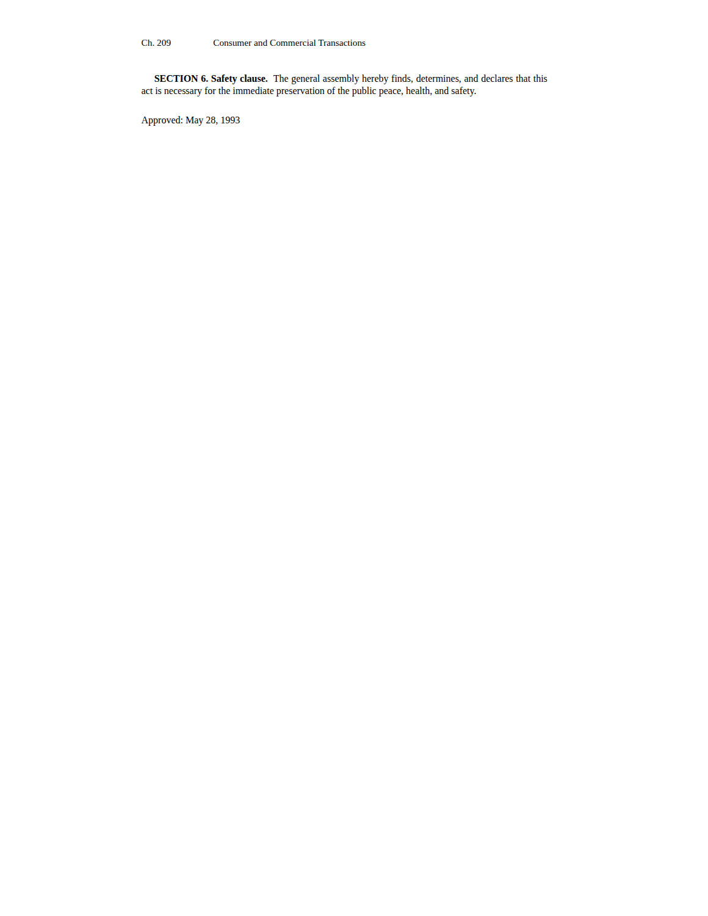Ch. 209 Consumer and Commercial Transactions
SECTION 6. Safety clause. The general assembly hereby finds, determines, and declares that this act is necessary for the immediate preservation of the public peace, health, and safety.
Approved: May 28, 1993